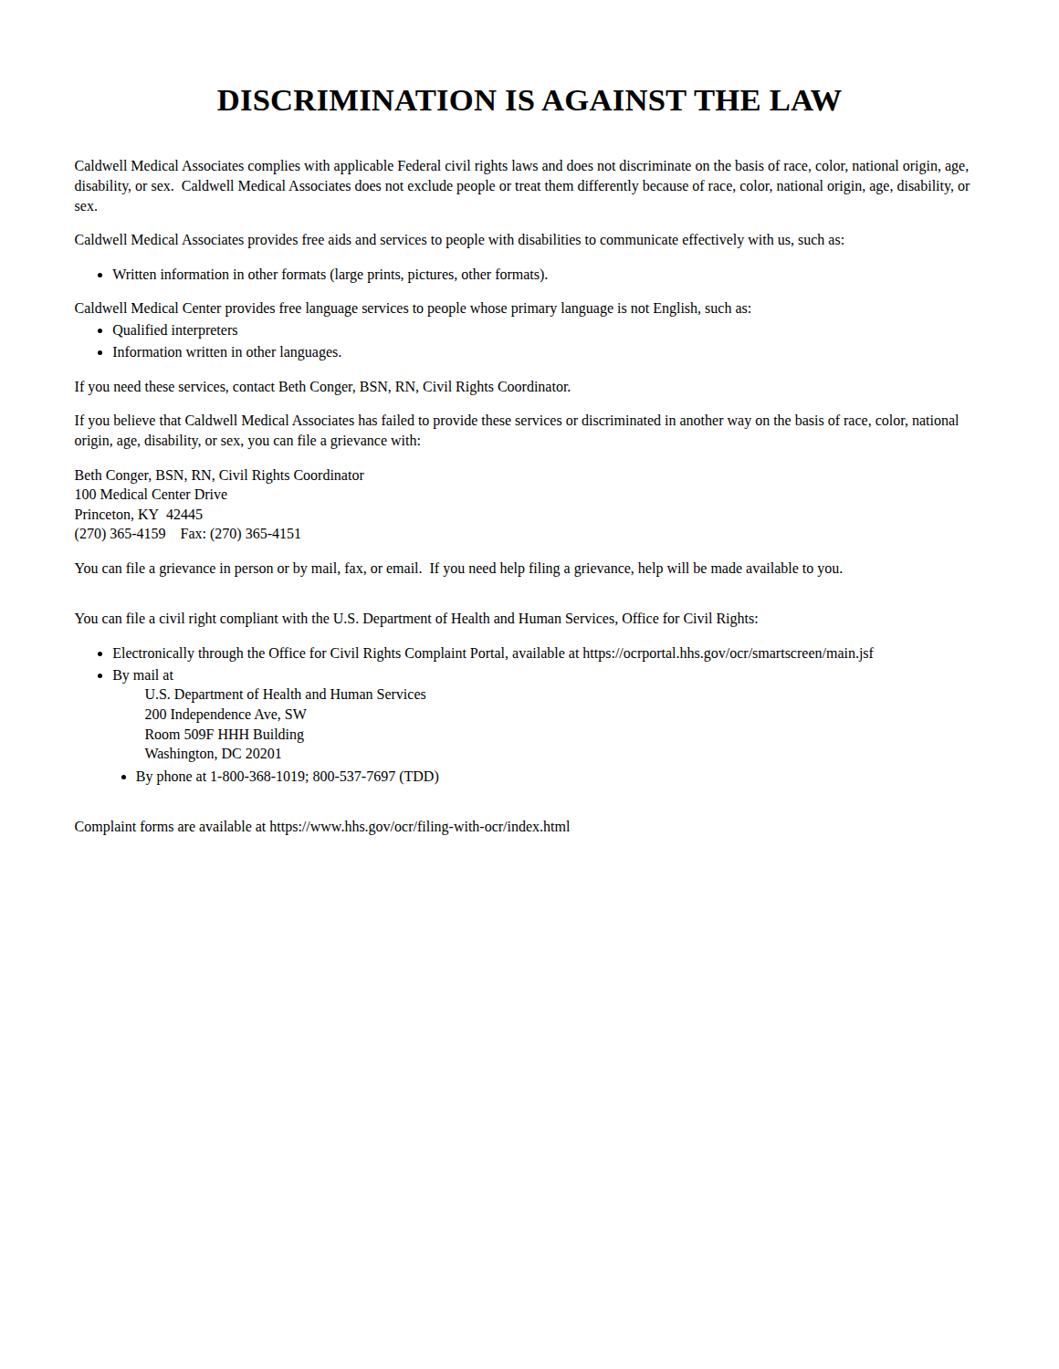DISCRIMINATION IS AGAINST THE LAW
Caldwell Medical Associates complies with applicable Federal civil rights laws and does not discriminate on the basis of race, color, national origin, age, disability, or sex. Caldwell Medical Associates does not exclude people or treat them differently because of race, color, national origin, age, disability, or sex.
Caldwell Medical Associates provides free aids and services to people with disabilities to communicate effectively with us, such as:
Written information in other formats (large prints, pictures, other formats).
Caldwell Medical Center provides free language services to people whose primary language is not English, such as:
Qualified interpreters
Information written in other languages.
If you need these services, contact Beth Conger, BSN, RN, Civil Rights Coordinator.
If you believe that Caldwell Medical Associates has failed to provide these services or discriminated in another way on the basis of race, color, national origin, age, disability, or sex, you can file a grievance with:
Beth Conger, BSN, RN, Civil Rights Coordinator 100 Medical Center Drive Princeton, KY 42445 (270) 365-4159 Fax: (270) 365-4151
You can file a grievance in person or by mail, fax, or email. If you need help filing a grievance, help will be made available to you.
You can file a civil right compliant with the U.S. Department of Health and Human Services, Office for Civil Rights:
Electronically through the Office for Civil Rights Complaint Portal, available at https://ocrportal.hhs.gov/ocr/smartscreen/main.jsf
By mail at
U.S. Department of Health and Human Services 200 Independence Ave, SW Room 509F HHH Building Washington, DC 20201
By phone at 1-800-368-1019; 800-537-7697 (TDD)
Complaint forms are available at https://www.hhs.gov/ocr/filing-with-ocr/index.html